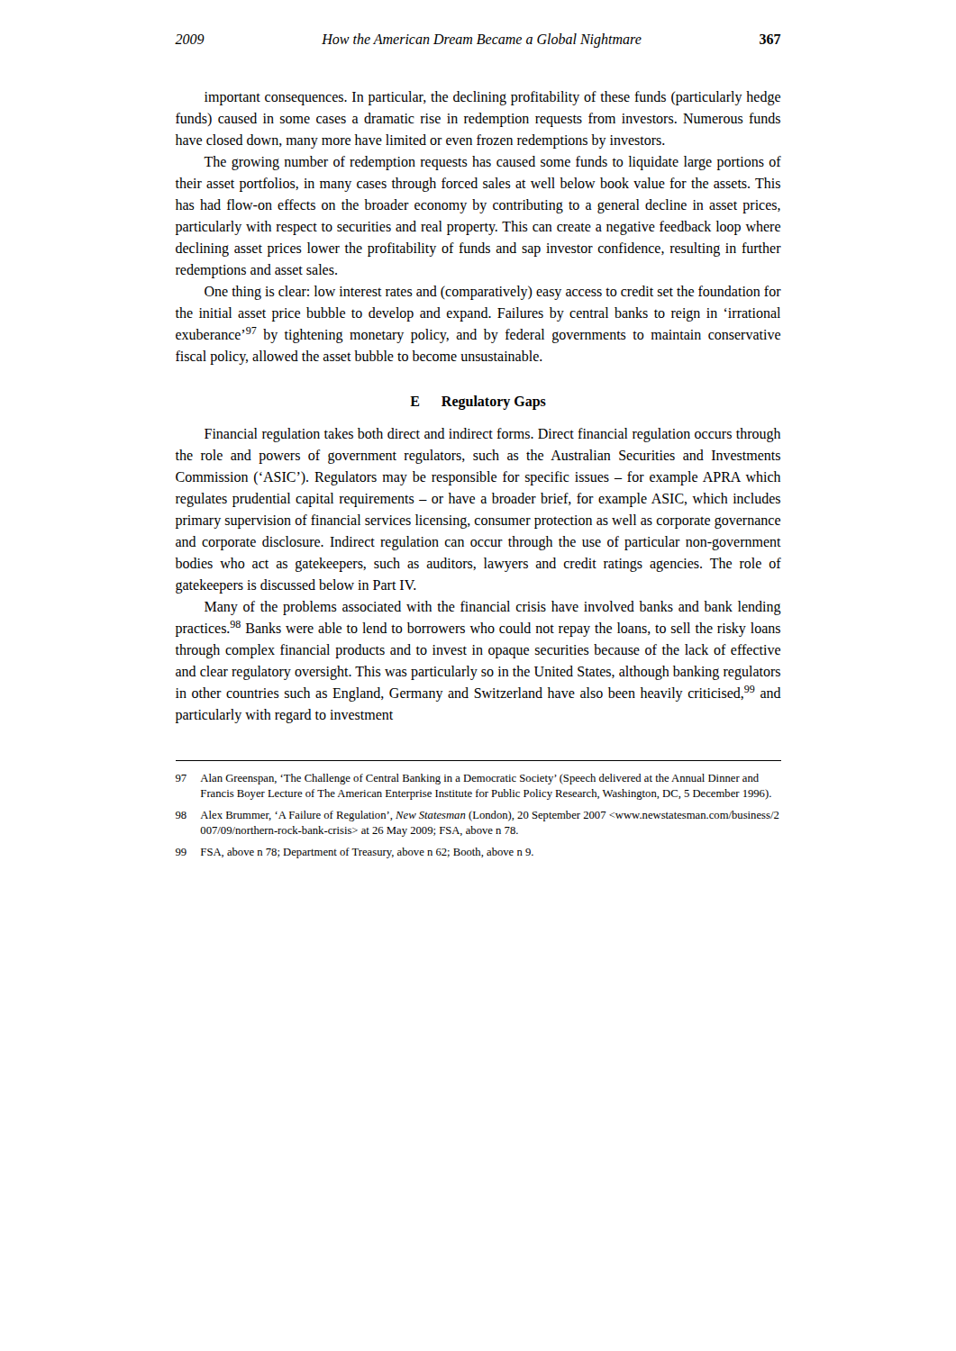2009 How the American Dream Became a Global Nightmare 367
important consequences. In particular, the declining profitability of these funds (particularly hedge funds) caused in some cases a dramatic rise in redemption requests from investors. Numerous funds have closed down, many more have limited or even frozen redemptions by investors.
The growing number of redemption requests has caused some funds to liquidate large portions of their asset portfolios, in many cases through forced sales at well below book value for the assets. This has had flow-on effects on the broader economy by contributing to a general decline in asset prices, particularly with respect to securities and real property. This can create a negative feedback loop where declining asset prices lower the profitability of funds and sap investor confidence, resulting in further redemptions and asset sales.
One thing is clear: low interest rates and (comparatively) easy access to credit set the foundation for the initial asset price bubble to develop and expand. Failures by central banks to reign in ‘irrational exuberance’97 by tightening monetary policy, and by federal governments to maintain conservative fiscal policy, allowed the asset bubble to become unsustainable.
ERegulatory Gaps
Financial regulation takes both direct and indirect forms. Direct financial regulation occurs through the role and powers of government regulators, such as the Australian Securities and Investments Commission (‘ASIC’). Regulators may be responsible for specific issues – for example APRA which regulates prudential capital requirements – or have a broader brief, for example ASIC, which includes primary supervision of financial services licensing, consumer protection as well as corporate governance and corporate disclosure. Indirect regulation can occur through the use of particular non-government bodies who act as gatekeepers, such as auditors, lawyers and credit ratings agencies. The role of gatekeepers is discussed below in Part IV.
Many of the problems associated with the financial crisis have involved banks and bank lending practices.98 Banks were able to lend to borrowers who could not repay the loans, to sell the risky loans through complex financial products and to invest in opaque securities because of the lack of effective and clear regulatory oversight. This was particularly so in the United States, although banking regulators in other countries such as England, Germany and Switzerland have also been heavily criticised,99 and particularly with regard to investment
97 Alan Greenspan, ‘The Challenge of Central Banking in a Democratic Society’ (Speech delivered at the Annual Dinner and Francis Boyer Lecture of The American Enterprise Institute for Public Policy Research, Washington, DC, 5 December 1996).
98 Alex Brummer, ‘A Failure of Regulation’, New Statesman (London), 20 September 2007 <www.newstatesman.com/business/2007/09/northern-rock-bank-crisis> at 26 May 2009; FSA, above n 78.
99 FSA, above n 78; Department of Treasury, above n 62; Booth, above n 9.